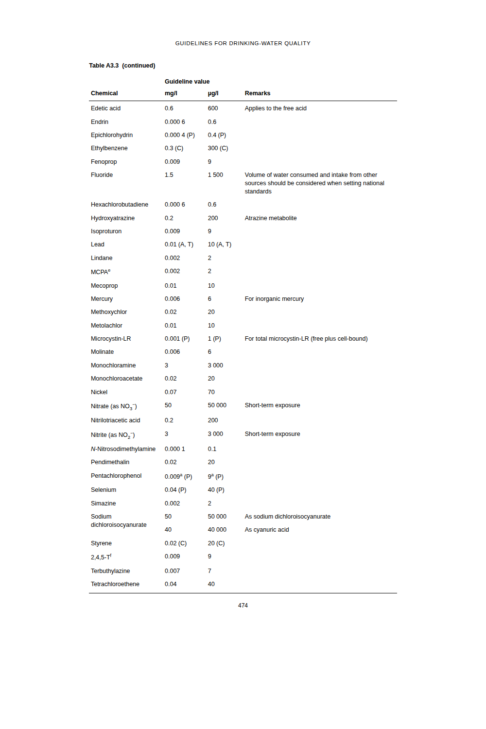GUIDELINES FOR DRINKING-WATER QUALITY
Table A3.3 (continued)
| | Guideline value | |
| --- | --- | --- |
| Chemical | mg/l | µg/l | Remarks |
| Edetic acid | 0.6 | 600 | Applies to the free acid |
| Endrin | 0.000 6 | 0.6 | |
| Epichlorohydrin | 0.000 4 (P) | 0.4 (P) | |
| Ethylbenzene | 0.3 (C) | 300 (C) | |
| Fenoprop | 0.009 | 9 | |
| Fluoride | 1.5 | 1 500 | Volume of water consumed and intake from other sources should be considered when setting national standards |
| Hexachlorobutadiene | 0.000 6 | 0.6 | |
| Hydroxyatrazine | 0.2 | 200 | Atrazine metabolite |
| Isoproturon | 0.009 | 9 | |
| Lead | 0.01 (A, T) | 10 (A, T) | |
| Lindane | 0.002 | 2 | |
| MCPA e | 0.002 | 2 | |
| Mecoprop | 0.01 | 10 | |
| Mercury | 0.006 | 6 | For inorganic mercury |
| Methoxychlor | 0.02 | 20 | |
| Metolachlor | 0.01 | 10 | |
| Microcystin-LR | 0.001 (P) | 1 (P) | For total microcystin-LR (free plus cell-bound) |
| Molinate | 0.006 | 6 | |
| Monochloramine | 3 | 3 000 | |
| Monochloroacetate | 0.02 | 20 | |
| Nickel | 0.07 | 70 | |
| Nitrate (as NO 3 − ) | 50 | 50 000 | Short-term exposure |
| Nitrilotriacetic acid | 0.2 | 200 | |
| Nitrite (as NO 2 − ) | 3 | 3 000 | Short-term exposure |
| N -Nitrosodimethylamine | 0.000 1 | 0.1 | |
| Pendimethalin | 0.02 | 20 | |
| Pentachlorophenol | 0.009 a (P) | 9 a (P) | |
| Selenium | 0.04 (P) | 40 (P) | |
| Simazine | 0.002 | 2 | |
| Sodium dichloroisocyanurate | 50 40 | 50 000 40 000 | As sodium dichloroisocyanurate As cyanuric acid |
| Styrene | 0.02 (C) | 20 (C) | |
| 2,4,5-T f | 0.009 | 9 | |
| Terbuthylazine | 0.007 | 7 | |
| Tetrachloroethene | 0.04 | 40 | |
474